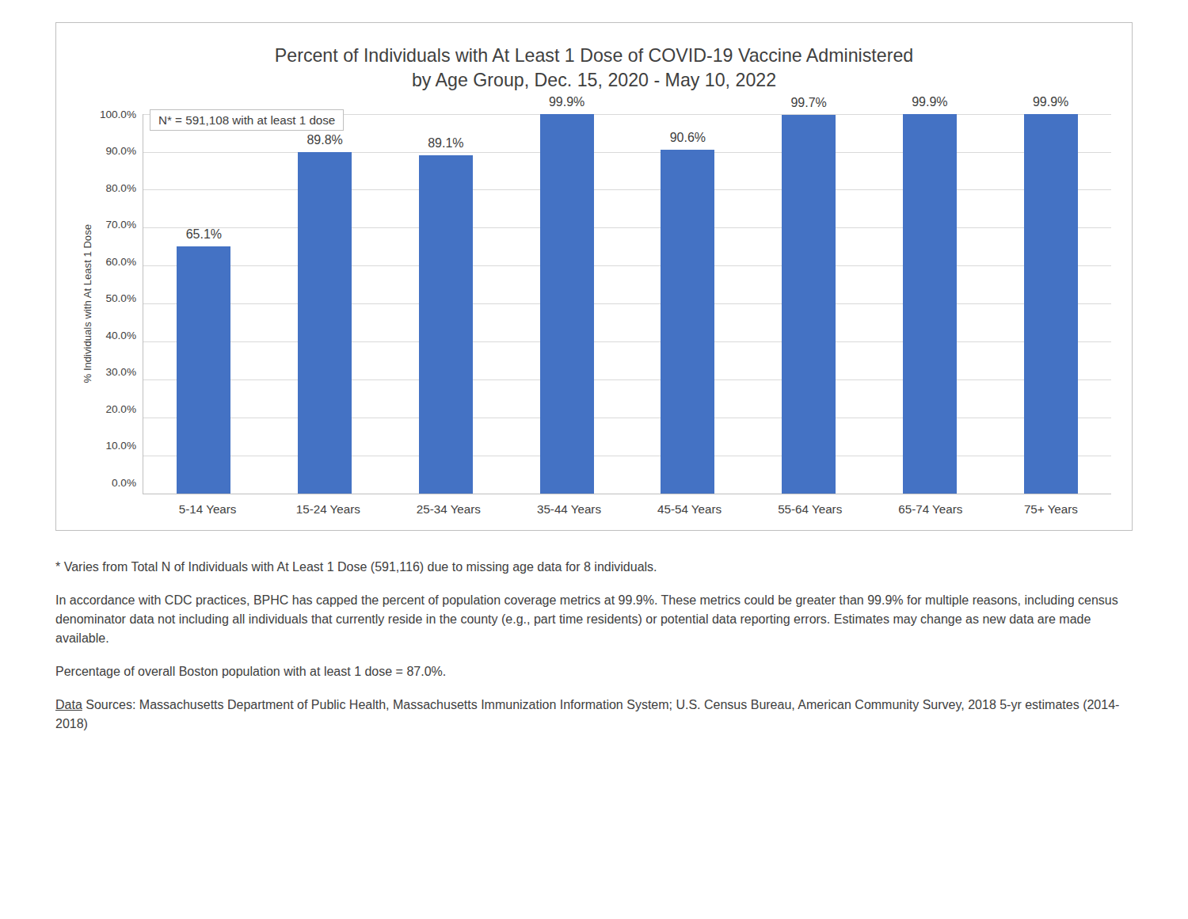Percent of Individuals with At Least 1 Dose of COVID-19 Vaccine Administered
by Age Group, Dec. 15, 2020 - May 10, 2022
% Individuals with At Least 1 Dose
100.0% 90.0% 80.0% 70.0% 60.0% 50.0% 40.0% 30.0% 20.0% 10.0% 0.0%
N* = 591,108 with at least 1 dose
65.1%
89.8%
89.1%
99.9%
90.6%
99.7%
99.9%
99.9%
5-14 Years 15-24 Years 25-34 Years 35-44 Years 45-54 Years 55-64 Years 65-74 Years 75+ Years
* Varies from Total N of Individuals with At Least 1 Dose (591,116) due to missing age data for 8 individuals.
In accordance with CDC practices, BPHC has capped the percent of population coverage metrics at 99.9%. These metrics could be greater than 99.9% for multiple reasons, including census denominator data not including all individuals that currently reside in the county (e.g., part time residents) or potential data reporting errors. Estimates may change as new data are made available.
Percentage of overall Boston population with at least 1 dose = 87.0%.
Data Sources: Massachusetts Department of Public Health, Massachusetts Immunization Information System; U.S. Census Bureau, American Community Survey, 2018 5-yr estimates (2014-2018)